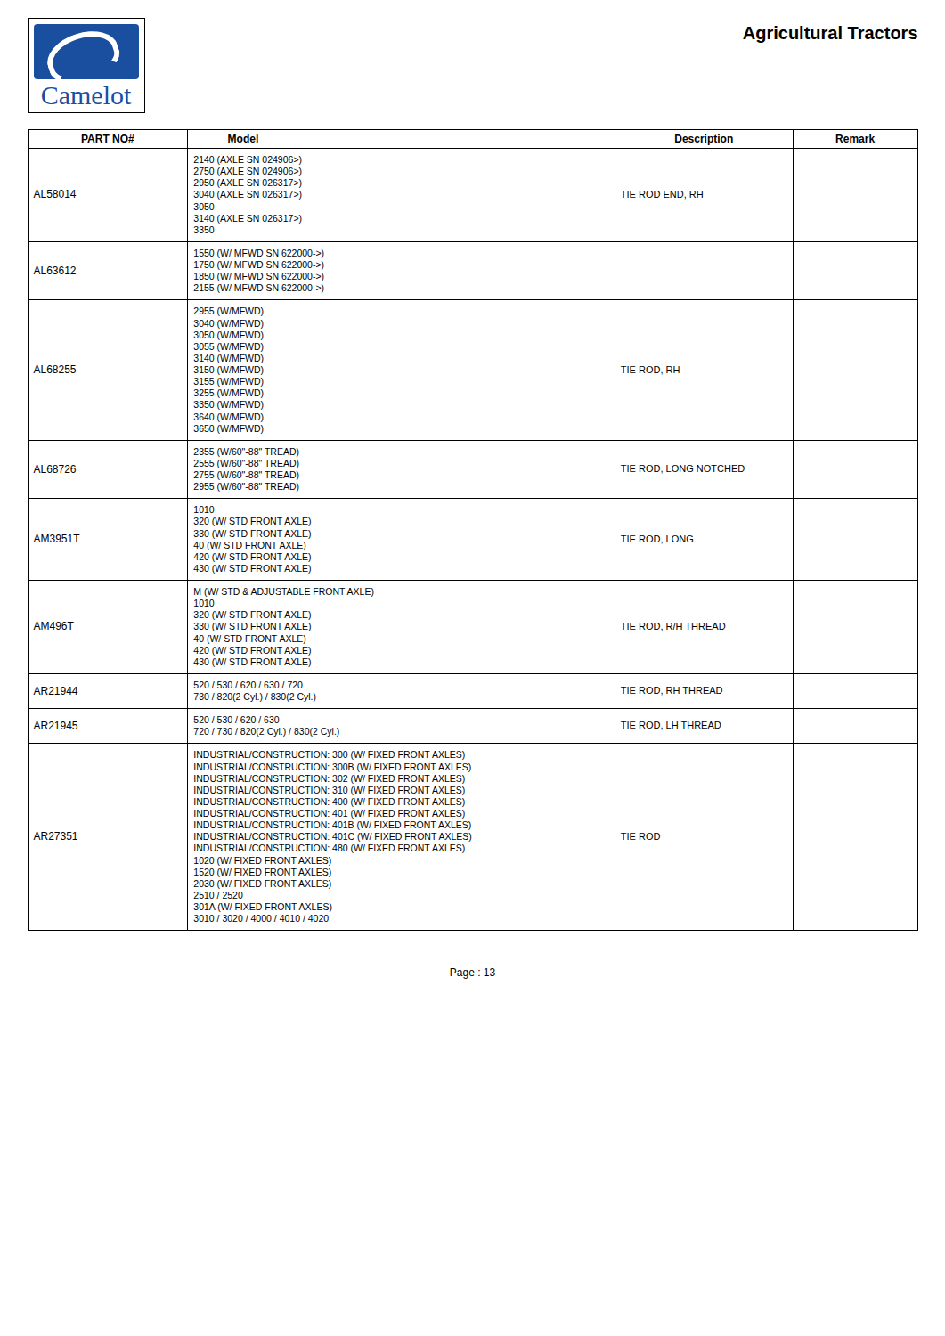Camelot
Agricultural Tractors
| PART NO# | Model | Description | Remark |
| --- | --- | --- | --- |
| AL58014 | 2140 (AXLE SN 024906>) 2750 (AXLE SN 024906>) 2950 (AXLE SN 026317>) 3040 (AXLE SN 026317>) 3050 3140 (AXLE SN 026317>) 3350 | TIE ROD END, RH | |
| AL63612 | 1550 (W/ MFWD SN 622000->) 1750 (W/ MFWD SN 622000->) 1850 (W/ MFWD SN 622000->) 2155 (W/ MFWD SN 622000->) | | |
| AL68255 | 2955 (W/MFWD) 3040 (W/MFWD) 3050 (W/MFWD) 3055 (W/MFWD) 3140 (W/MFWD) 3150 (W/MFWD) 3155 (W/MFWD) 3255 (W/MFWD) 3350 (W/MFWD) 3640 (W/MFWD) 3650 (W/MFWD) | TIE ROD, RH | |
| AL68726 | 2355 (W/60"-88" TREAD) 2555 (W/60"-88" TREAD) 2755 (W/60"-88" TREAD) 2955 (W/60"-88" TREAD) | TIE ROD, LONG NOTCHED | |
| AM3951T | 1010 320 (W/ STD FRONT AXLE) 330 (W/ STD FRONT AXLE) 40 (W/ STD FRONT AXLE) 420 (W/ STD FRONT AXLE) 430 (W/ STD FRONT AXLE) | TIE ROD, LONG | |
| AM496T | M (W/ STD & ADJUSTABLE FRONT AXLE) 1010 320 (W/ STD FRONT AXLE) 330 (W/ STD FRONT AXLE) 40 (W/ STD FRONT AXLE) 420 (W/ STD FRONT AXLE) 430 (W/ STD FRONT AXLE) | TIE ROD, R/H THREAD | |
| AR21944 | 520 / 530 / 620 / 630 / 720 730 / 820(2 Cyl.) / 830(2 Cyl.) | TIE ROD, RH THREAD | |
| AR21945 | 520 / 530 / 620 / 630 720 / 730 / 820(2 Cyl.) / 830(2 Cyl.) | TIE ROD, LH THREAD | |
| AR27351 | INDUSTRIAL/CONSTRUCTION: 300 (W/ FIXED FRONT AXLES) INDUSTRIAL/CONSTRUCTION: 300B (W/ FIXED FRONT AXLES) INDUSTRIAL/CONSTRUCTION: 302 (W/ FIXED FRONT AXLES) INDUSTRIAL/CONSTRUCTION: 310 (W/ FIXED FRONT AXLES) INDUSTRIAL/CONSTRUCTION: 400 (W/ FIXED FRONT AXLES) INDUSTRIAL/CONSTRUCTION: 401 (W/ FIXED FRONT AXLES) INDUSTRIAL/CONSTRUCTION: 401B (W/ FIXED FRONT AXLES) INDUSTRIAL/CONSTRUCTION: 401C (W/ FIXED FRONT AXLES) INDUSTRIAL/CONSTRUCTION: 480 (W/ FIXED FRONT AXLES) 1020 (W/ FIXED FRONT AXLES) 1520 (W/ FIXED FRONT AXLES) 2030 (W/ FIXED FRONT AXLES) 2510 / 2520 301A (W/ FIXED FRONT AXLES) 3010 / 3020 / 4000 / 4010 / 4020 | TIE ROD | |
Page : 13